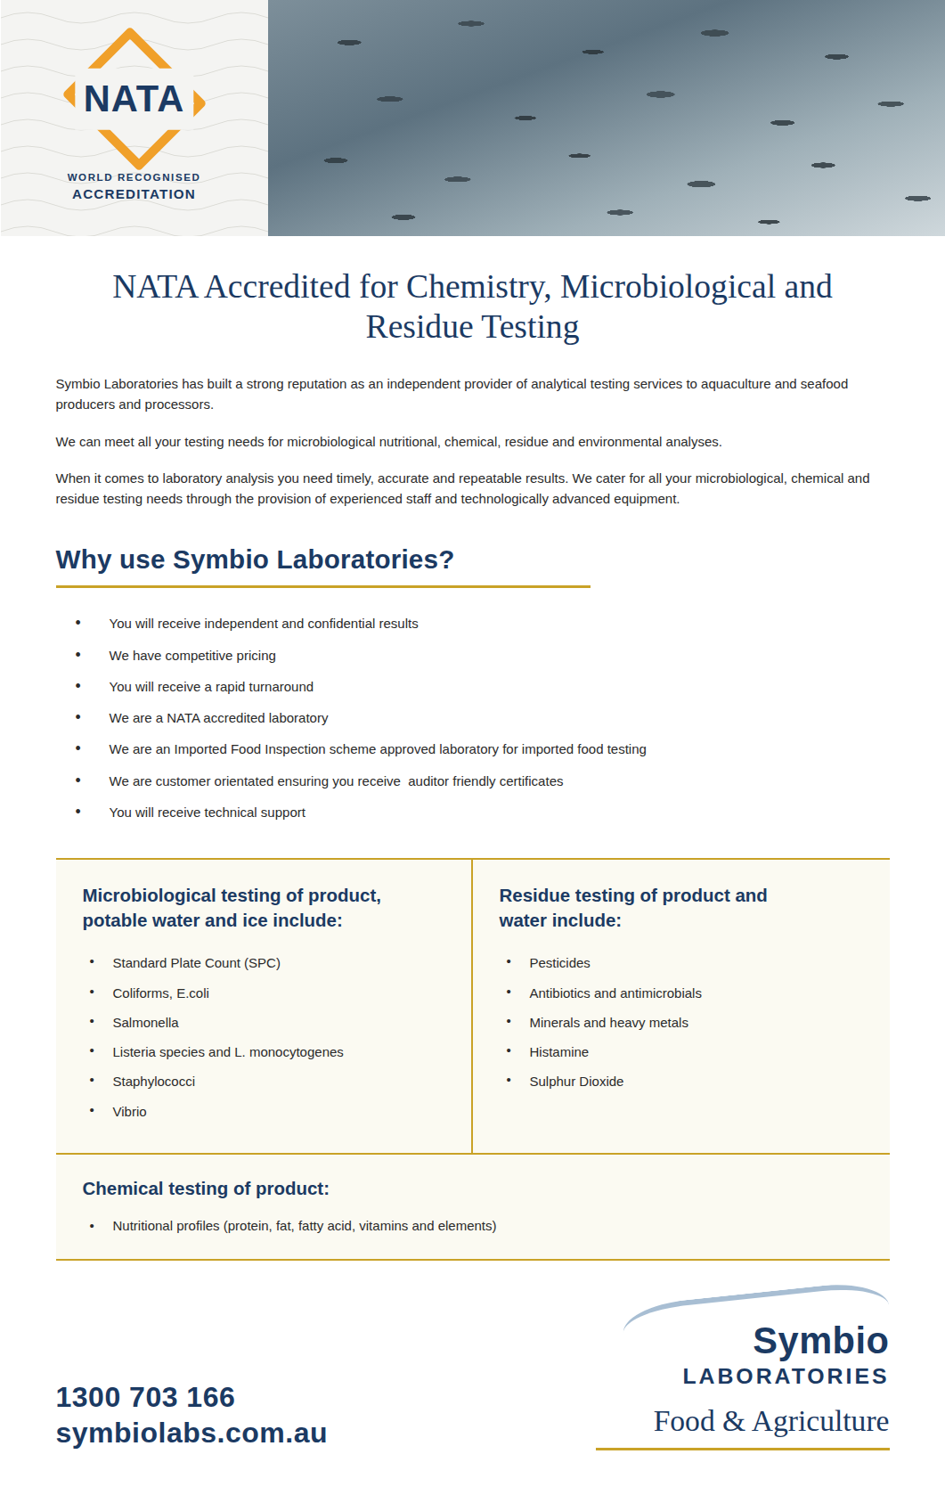NATA
WORLD RECOGNISED ACCREDITATION
NATA Accredited for Chemistry, Microbiological and Residue Testing
Symbio Laboratories has built a strong reputation as an independent provider of analytical testing services to aquaculture and seafood producers and processors.
We can meet all your testing needs for microbiological nutritional, chemical, residue and environmental analyses.
When it comes to laboratory analysis you need timely, accurate and repeatable results. We cater for all your microbiological, chemical and residue testing needs through the provision of experienced staff and technologically advanced equipment.
Why use Symbio Laboratories?
You will receive independent and confidential results
We have competitive pricing
You will receive a rapid turnaround
We are a NATA accredited laboratory
We are an Imported Food Inspection scheme approved laboratory for imported food testing
We are customer orientated ensuring you receive auditor friendly certificates
You will receive technical support
Microbiological testing of product,
potable water and ice include:
Standard Plate Count (SPC)
Coliforms, E.coli
Salmonella
Listeria species and L. monocytogenes
Staphylococci
Vibrio
Residue testing of product and
water include:
Pesticides
Antibiotics and antimicrobials
Minerals and heavy metals
Histamine
Sulphur Dioxide
Chemical testing of product:
Nutritional profiles (protein, fat, fatty acid, vitamins and elements)
1300 703 166
symbiolabs.com.au
Symbio
LABORATORIES
Food & Agriculture